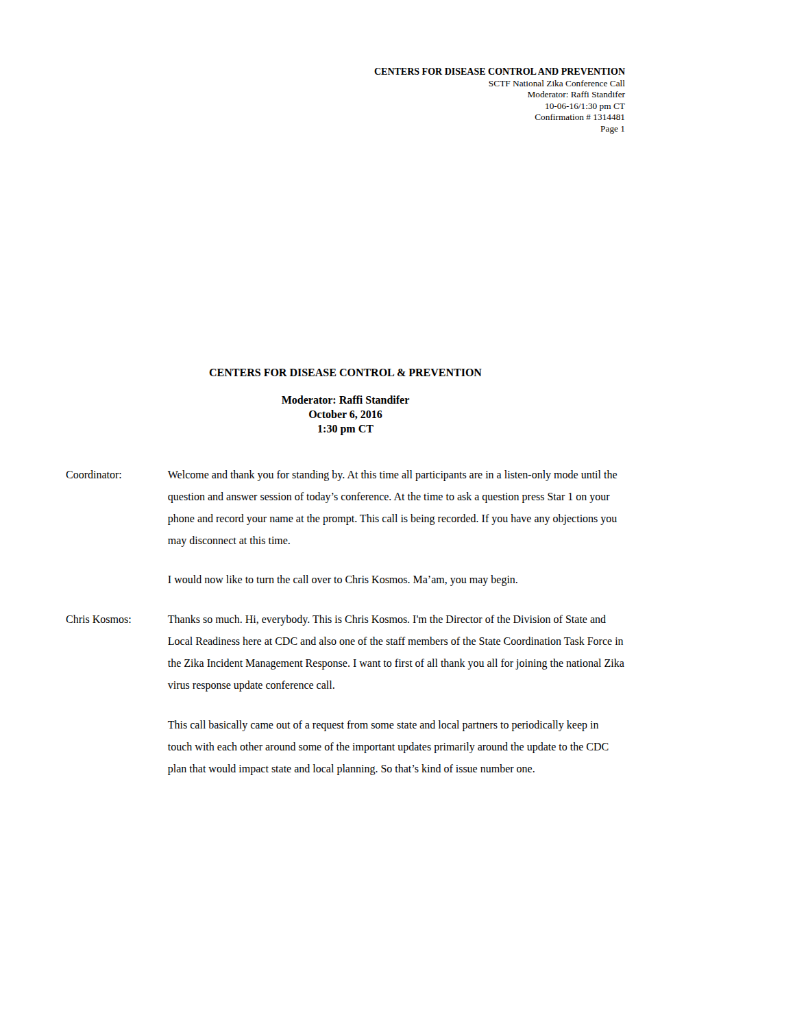Centers for Disease Control and Prevention
SCTF National Zika Conference Call
Moderator: Raffi Standifer
10-06-16/1:30 pm CT
Confirmation # 1314481
Page 1
Centers for Disease Control & Prevention
Moderator: Raffi Standifer
October 6, 2016
1:30 pm CT
Coordinator:
Welcome and thank you for standing by. At this time all participants are in a listen-only mode until the question and answer session of today’s conference. At the time to ask a question press Star 1 on your phone and record your name at the prompt. This call is being recorded. If you have any objections you may disconnect at this time.
I would now like to turn the call over to Chris Kosmos. Ma’am, you may begin.
Chris Kosmos:
Thanks so much. Hi, everybody. This is Chris Kosmos. I'm the Director of the Division of State and Local Readiness here at CDC and also one of the staff members of the State Coordination Task Force in the Zika Incident Management Response. I want to first of all thank you all for joining the national Zika virus response update conference call.
This call basically came out of a request from some state and local partners to periodically keep in touch with each other around some of the important updates primarily around the update to the CDC plan that would impact state and local planning. So that’s kind of issue number one.